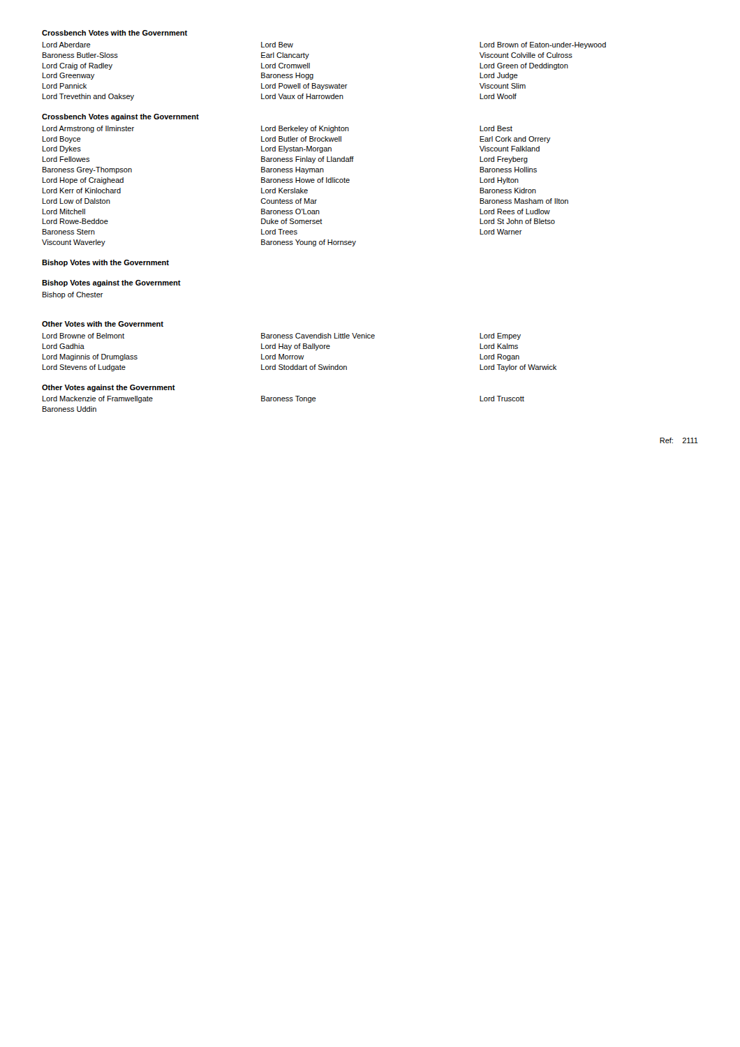Crossbench Votes with the Government
| Lord Aberdare | Lord Bew | Lord Brown of Eaton-under-Heywood |
| Baroness Butler-Sloss | Earl Clancarty | Viscount Colville of Culross |
| Lord Craig of Radley | Lord Cromwell | Lord Green of Deddington |
| Lord Greenway | Baroness Hogg | Lord Judge |
| Lord Pannick | Lord Powell of Bayswater | Viscount Slim |
| Lord Trevethin and Oaksey | Lord Vaux of Harrowden | Lord Woolf |
Crossbench Votes against the Government
| Lord Armstrong of Ilminster | Lord Berkeley of Knighton | Lord Best |
| Lord Boyce | Lord Butler of Brockwell | Earl Cork and Orrery |
| Lord Dykes | Lord Elystan-Morgan | Viscount Falkland |
| Lord Fellowes | Baroness Finlay of Llandaff | Lord Freyberg |
| Baroness Grey-Thompson | Baroness Hayman | Baroness Hollins |
| Lord Hope of Craighead | Baroness Howe of Idlicote | Lord Hylton |
| Lord Kerr of Kinlochard | Lord Kerslake | Baroness Kidron |
| Lord Low of Dalston | Countess of Mar | Baroness Masham of Ilton |
| Lord Mitchell | Baroness O'Loan | Lord Rees of Ludlow |
| Lord Rowe-Beddoe | Duke of Somerset | Lord St John of Bletso |
| Baroness Stern | Lord Trees | Lord Warner |
| Viscount Waverley | Baroness Young of Hornsey | |
Bishop Votes with the Government
Bishop Votes against the Government
| Bishop of Chester | | |
Other Votes with the Government
| Lord Browne of Belmont | Baroness Cavendish Little Venice | Lord Empey |
| Lord Gadhia | Lord Hay of Ballyore | Lord Kalms |
| Lord Maginnis of Drumglass | Lord Morrow | Lord Rogan |
| Lord Stevens of Ludgate | Lord Stoddart of Swindon | Lord Taylor of Warwick |
Other Votes against the Government
| Lord Mackenzie of Framwellgate | Baroness Tonge | Lord Truscott |
| Baroness Uddin | | |
Ref: 2111